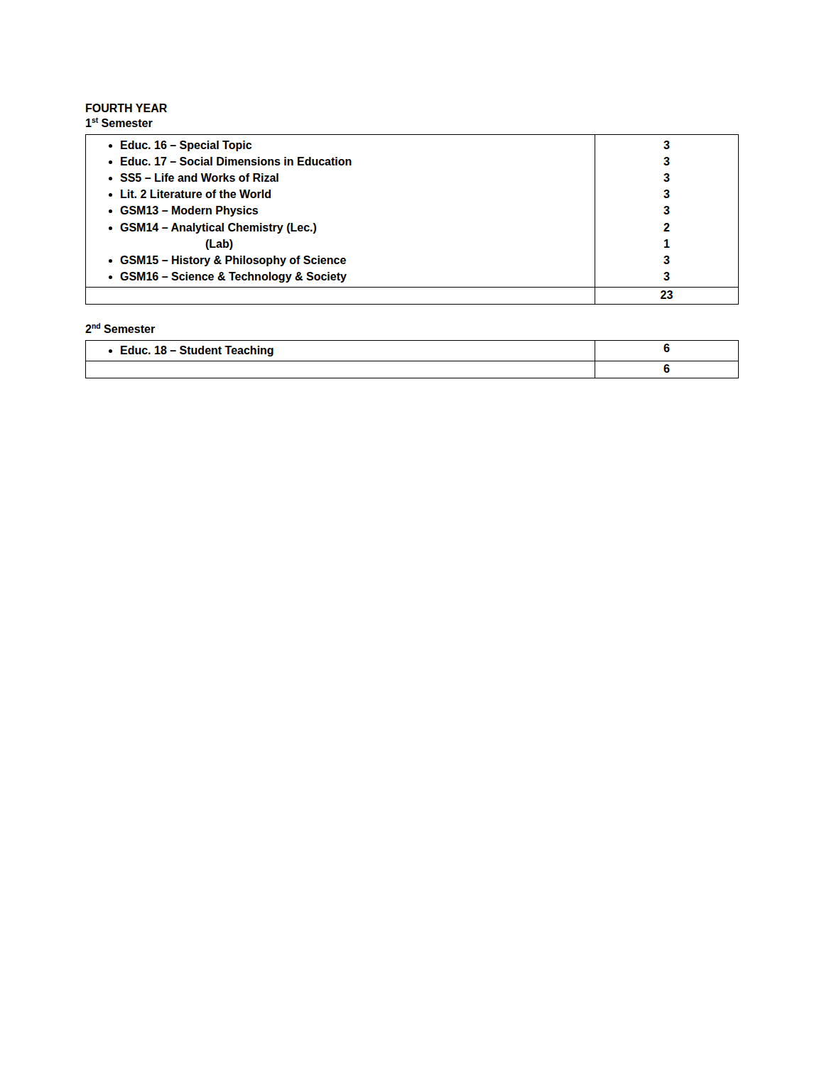FOURTH YEAR
1st Semester
| Educ. 16 – Special Topic Educ. 17 – Social Dimensions in Education SS5 – Life and Works of Rizal Lit. 2 Literature of the World GSM13 – Modern Physics GSM14 – Analytical Chemistry (Lec.) (Lab) GSM15 – History & Philosophy of Science GSM16 – Science & Technology & Society | 3 3 3 3 3 2 1 3 3 |
| | 23 |
2nd Semester
| Educ. 18 – Student Teaching | 6 |
| | 6 |